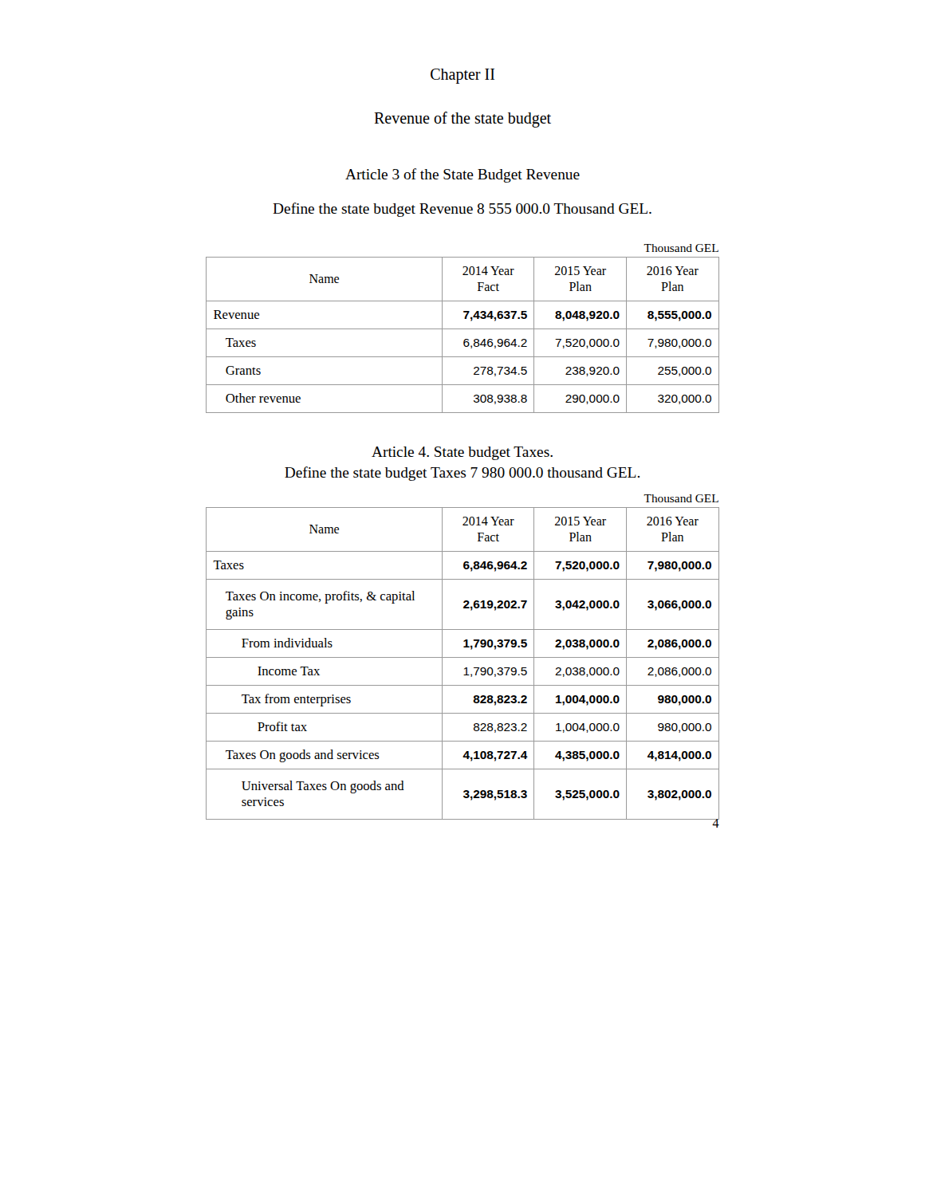Chapter II
Revenue of the state budget
Article 3 of the State Budget Revenue
Define the state budget Revenue 8 555 000.0 Thousand GEL.
Thousand GEL
| Name | 2014 Year Fact | 2015 Year Plan | 2016 Year Plan |
| --- | --- | --- | --- |
| Revenue | 7,434,637.5 | 8,048,920.0 | 8,555,000.0 |
| Taxes | 6,846,964.2 | 7,520,000.0 | 7,980,000.0 |
| Grants | 278,734.5 | 238,920.0 | 255,000.0 |
| Other revenue | 308,938.8 | 290,000.0 | 320,000.0 |
Article 4. State budget Taxes.
Define the state budget Taxes 7 980 000.0 thousand GEL.
Thousand GEL
| Name | 2014 Year Fact | 2015 Year Plan | 2016 Year Plan |
| --- | --- | --- | --- |
| Taxes | 6,846,964.2 | 7,520,000.0 | 7,980,000.0 |
| Taxes On income, profits, & capital gains | 2,619,202.7 | 3,042,000.0 | 3,066,000.0 |
| From individuals | 1,790,379.5 | 2,038,000.0 | 2,086,000.0 |
| Income Tax | 1,790,379.5 | 2,038,000.0 | 2,086,000.0 |
| Tax from enterprises | 828,823.2 | 1,004,000.0 | 980,000.0 |
| Profit tax | 828,823.2 | 1,004,000.0 | 980,000.0 |
| Taxes On goods and services | 4,108,727.4 | 4,385,000.0 | 4,814,000.0 |
| Universal Taxes On goods and services | 3,298,518.3 | 3,525,000.0 | 3,802,000.0 |
4